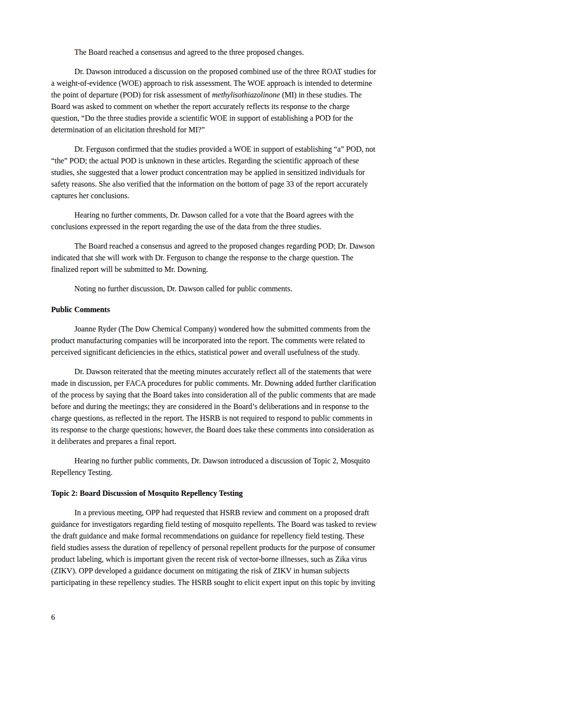The Board reached a consensus and agreed to the three proposed changes.
Dr. Dawson introduced a discussion on the proposed combined use of the three ROAT studies for a weight-of-evidence (WOE) approach to risk assessment. The WOE approach is intended to determine the point of departure (POD) for risk assessment of methylisothiazolinone (MI) in these studies. The Board was asked to comment on whether the report accurately reflects its response to the charge question, “Do the three studies provide a scientific WOE in support of establishing a POD for the determination of an elicitation threshold for MI?”
Dr. Ferguson confirmed that the studies provided a WOE in support of establishing “a” POD, not “the” POD; the actual POD is unknown in these articles. Regarding the scientific approach of these studies, she suggested that a lower product concentration may be applied in sensitized individuals for safety reasons. She also verified that the information on the bottom of page 33 of the report accurately captures her conclusions.
Hearing no further comments, Dr. Dawson called for a vote that the Board agrees with the conclusions expressed in the report regarding the use of the data from the three studies.
The Board reached a consensus and agreed to the proposed changes regarding POD; Dr. Dawson indicated that she will work with Dr. Ferguson to change the response to the charge question. The finalized report will be submitted to Mr. Downing.
Noting no further discussion, Dr. Dawson called for public comments.
Public Comments
Joanne Ryder (The Dow Chemical Company) wondered how the submitted comments from the product manufacturing companies will be incorporated into the report. The comments were related to perceived significant deficiencies in the ethics, statistical power and overall usefulness of the study.
Dr. Dawson reiterated that the meeting minutes accurately reflect all of the statements that were made in discussion, per FACA procedures for public comments. Mr. Downing added further clarification of the process by saying that the Board takes into consideration all of the public comments that are made before and during the meetings; they are considered in the Board’s deliberations and in response to the charge questions, as reflected in the report. The HSRB is not required to respond to public comments in its response to the charge questions; however, the Board does take these comments into consideration as it deliberates and prepares a final report.
Hearing no further public comments, Dr. Dawson introduced a discussion of Topic 2, Mosquito Repellency Testing.
Topic 2: Board Discussion of Mosquito Repellency Testing
In a previous meeting, OPP had requested that HSRB review and comment on a proposed draft guidance for investigators regarding field testing of mosquito repellents. The Board was tasked to review the draft guidance and make formal recommendations on guidance for repellency field testing. These field studies assess the duration of repellency of personal repellent products for the purpose of consumer product labeling, which is important given the recent risk of vector-borne illnesses, such as Zika virus (ZIKV). OPP developed a guidance document on mitigating the risk of ZIKV in human subjects participating in these repellency studies. The HSRB sought to elicit expert input on this topic by inviting
6